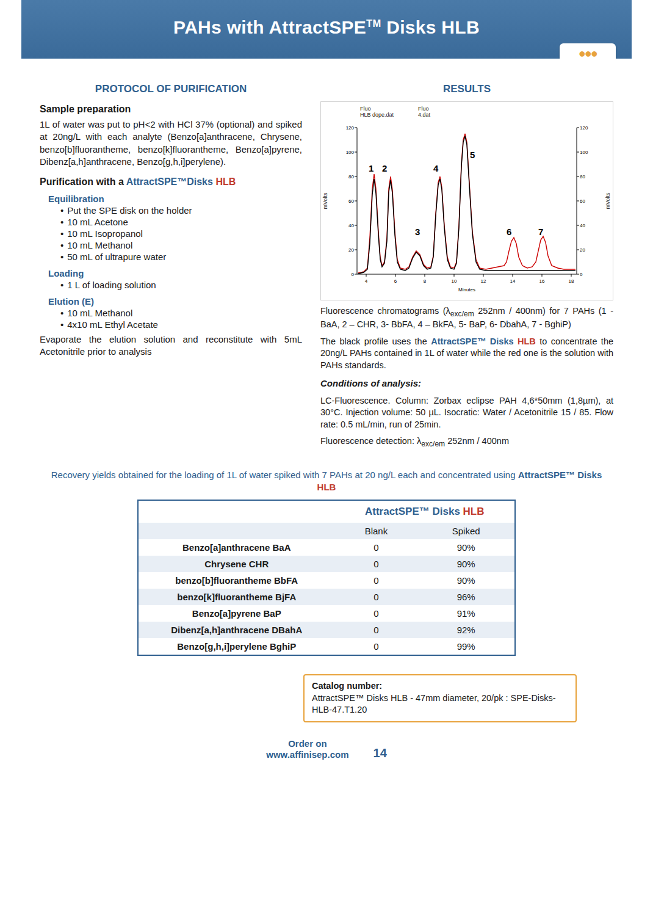PAHs with AttractSPETM Disks HLB
●●●
AFFINISEP
PROTOCOL OF PURIFICATION
Sample preparation
1L of water was put to pH<2 with HCl 37% (optional) and spiked at 20ng/L with each analyte (Benzo[a]anthracene, Chrysene, benzo[b]fluorantheme, benzo[k]fluorantheme, Benzo[a]pyrene, Dibenz[a,h]anthracene, Benzo[g,h,i]perylene).
Purification with a AttractSPE™Disks HLB
Equilibration
Put the SPE disk on the holder
10 mL Acetone
10 mL Isopropanol
10 mL Methanol
50 mL of ultrapure water
Loading
1 L of loading solution
Elution (E)
10 mL Methanol
4x10 mL Ethyl Acetate
Evaporate the elution solution and reconstitute with 5mL Acetonitrile prior to analysis
RESULTS
Fluo
HLB dope.dat Fluo
4.dat
mVolts
mVolts
120 100 80 60 40 20 0 120 100 80 60 40 20 0 4 6 8 10 12 14 16 18 Minutes 1 2 3 4 5 6 7
Fluorescence chromatograms (λexc/em 252nm / 400nm) for 7 PAHs (1 - BaA, 2 – CHR, 3- BbFA, 4 – BkFA, 5- BaP, 6- DbahA, 7 - BghiP)
The black profile uses the AttractSPE™ Disks HLB to concentrate the 20ng/L PAHs contained in 1L of water while the red one is the solution with PAHs standards.
Conditions of analysis:
LC-Fluorescence. Column: Zorbax eclipse PAH 4,6*50mm (1,8µm), at 30°C. Injection volume: 50 µL. Isocratic: Water / Acetonitrile 15 / 85. Flow rate: 0.5 mL/min, run of 25min.
Fluorescence detection: λexc/em 252nm / 400nm
Recovery yields obtained for the loading of 1L of water spiked with 7 PAHs at 20 ng/L each and concentrated using AttractSPE™ Disks HLB
| | AttractSPE™ Disks HLB |
| --- | --- |
| | Blank | Spiked |
| Benzo[a]anthracene BaA | 0 | 90% |
| Chrysene CHR | 0 | 90% |
| benzo[b]fluorantheme BbFA | 0 | 90% |
| benzo[k]fluorantheme BjFA | 0 | 96% |
| Benzo[a]pyrene BaP | 0 | 91% |
| Dibenz[a,h]anthracene DBahA | 0 | 92% |
| Benzo[g,h,i]perylene BghiP | 0 | 99% |
Catalog number: AttractSPE™ Disks HLB - 47mm diameter, 20/pk : SPE-Disks-HLB-47.T1.20
Order on
www.affinisep.com
14